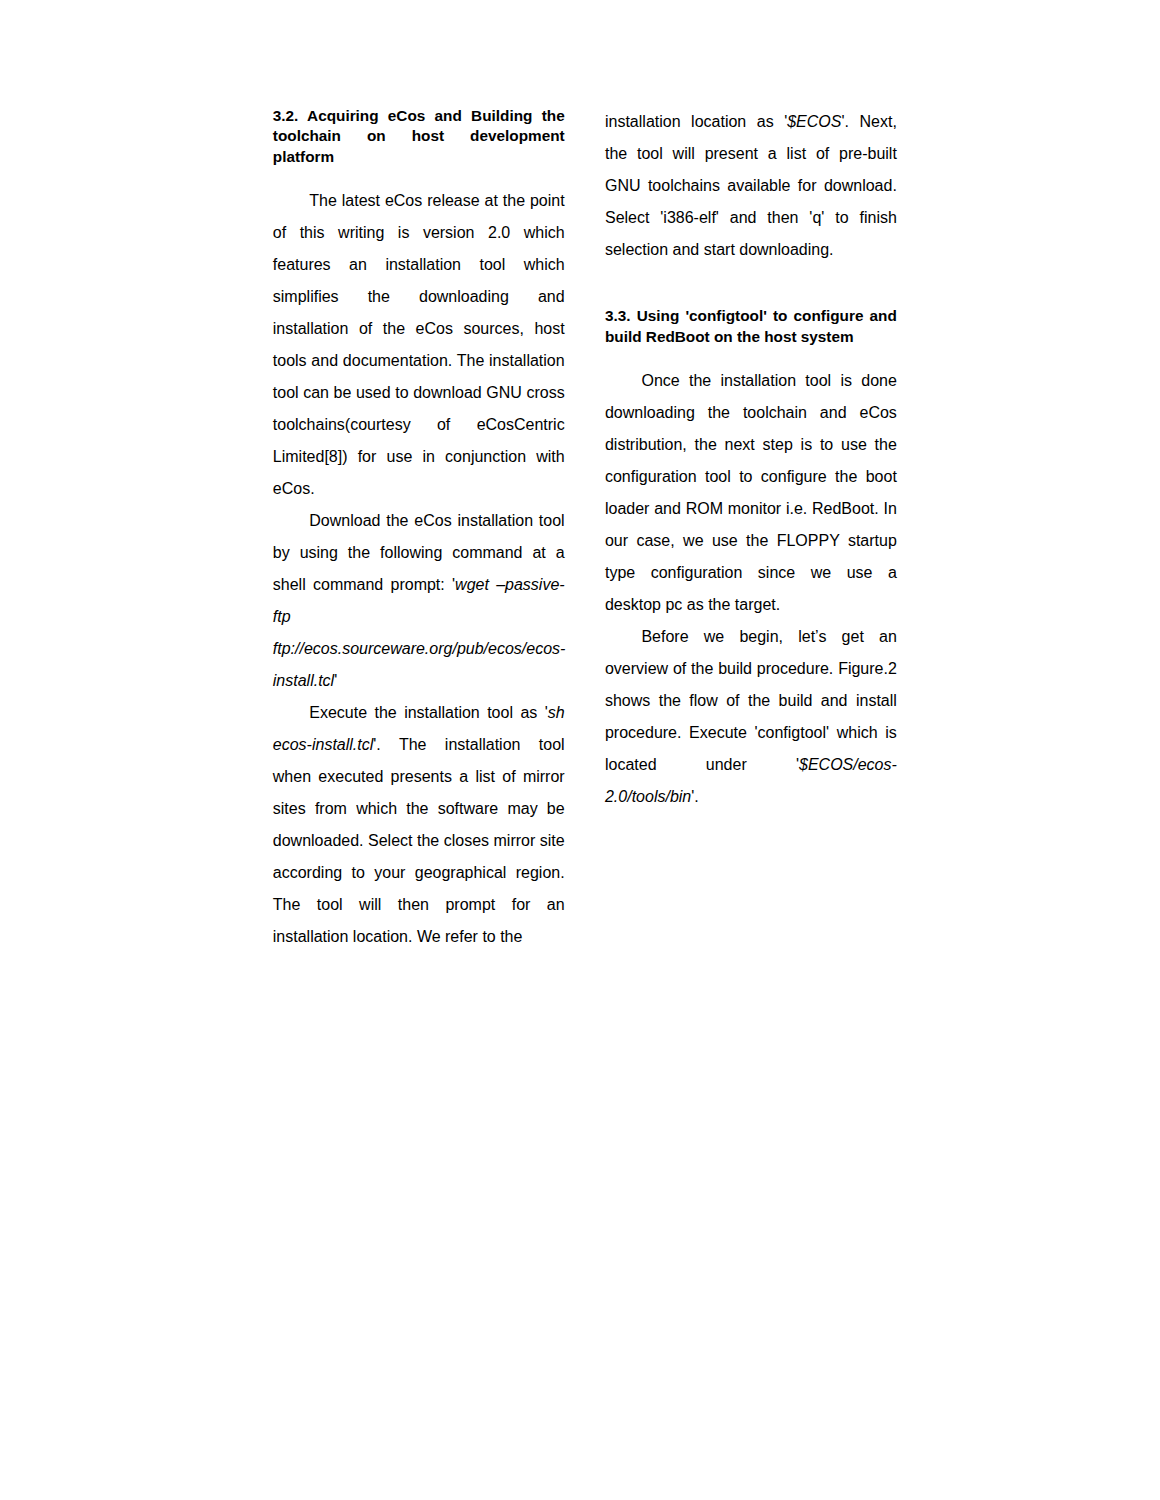3.2. Acquiring eCos and Building the toolchain on host development platform
The latest eCos release at the point of this writing is version 2.0 which features an installation tool which simplifies the downloading and installation of the eCos sources, host tools and documentation. The installation tool can be used to download GNU cross toolchains(courtesy of eCosCentric Limited[8]) for use in conjunction with eCos.
Download the eCos installation tool by using the following command at a shell command prompt: 'wget –passive-ftp ftp://ecos.sourceware.org/pub/ecos/ecos-install.tcl'
Execute the installation tool as 'sh ecos-install.tcl'. The installation tool when executed presents a list of mirror sites from which the software may be downloaded. Select the closes mirror site according to your geographical region. The tool will then prompt for an installation location. We refer to the
installation location as '$ECOS'. Next, the tool will present a list of pre-built GNU toolchains available for download. Select 'i386-elf' and then 'q' to finish selection and start downloading.
3.3. Using 'configtool' to configure and build RedBoot on the host system
Once the installation tool is done downloading the toolchain and eCos distribution, the next step is to use the configuration tool to configure the boot loader and ROM monitor i.e. RedBoot. In our case, we use the FLOPPY startup type configuration since we use a desktop pc as the target.
Before we begin, let’s get an overview of the build procedure. Figure.2 shows the flow of the build and install procedure. Execute 'configtool' which is located under '$ECOS/ecos-2.0/tools/bin'.